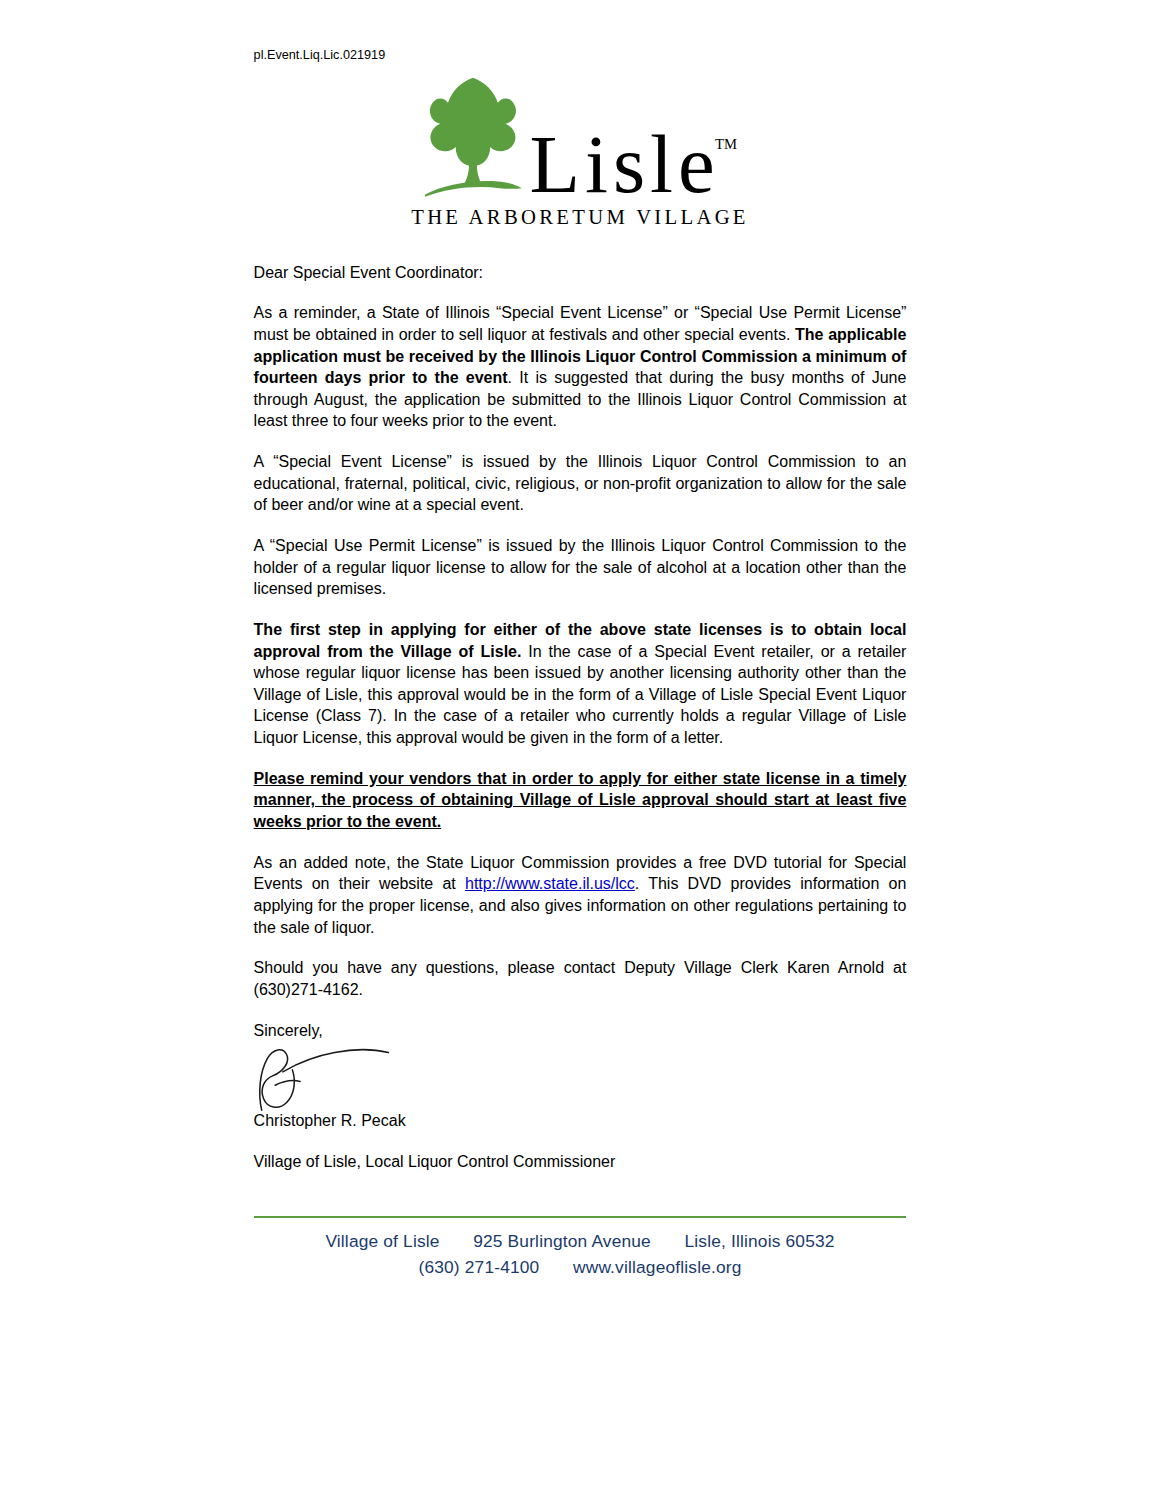pl.Event.Liq.Lic.021919
LisleTM
THE ARBORETUM VILLAGE
Dear Special Event Coordinator:
As a reminder, a State of Illinois “Special Event License” or “Special Use Permit License” must be obtained in order to sell liquor at festivals and other special events. The applicable application must be received by the Illinois Liquor Control Commission a minimum of fourteen days prior to the event. It is suggested that during the busy months of June through August, the application be submitted to the Illinois Liquor Control Commission at least three to four weeks prior to the event.
A “Special Event License” is issued by the Illinois Liquor Control Commission to an educational, fraternal, political, civic, religious, or non-profit organization to allow for the sale of beer and/or wine at a special event.
A “Special Use Permit License” is issued by the Illinois Liquor Control Commission to the holder of a regular liquor license to allow for the sale of alcohol at a location other than the licensed premises.
The first step in applying for either of the above state licenses is to obtain local approval from the Village of Lisle. In the case of a Special Event retailer, or a retailer whose regular liquor license has been issued by another licensing authority other than the Village of Lisle, this approval would be in the form of a Village of Lisle Special Event Liquor License (Class 7). In the case of a retailer who currently holds a regular Village of Lisle Liquor License, this approval would be given in the form of a letter.
Please remind your vendors that in order to apply for either state license in a timely manner, the process of obtaining Village of Lisle approval should start at least five weeks prior to the event.
As an added note, the State Liquor Commission provides a free DVD tutorial for Special Events on their website at http://www.state.il.us/lcc. This DVD provides information on applying for the proper license, and also gives information on other regulations pertaining to the sale of liquor.
Should you have any questions, please contact Deputy Village Clerk Karen Arnold at (630)271-4162.
Sincerely,
Christopher R. Pecak
Village of Lisle, Local Liquor Control Commissioner
Village of Lisle 925 Burlington Avenue Lisle, Illinois 60532 (630) 271-4100 www.villageoflisle.org